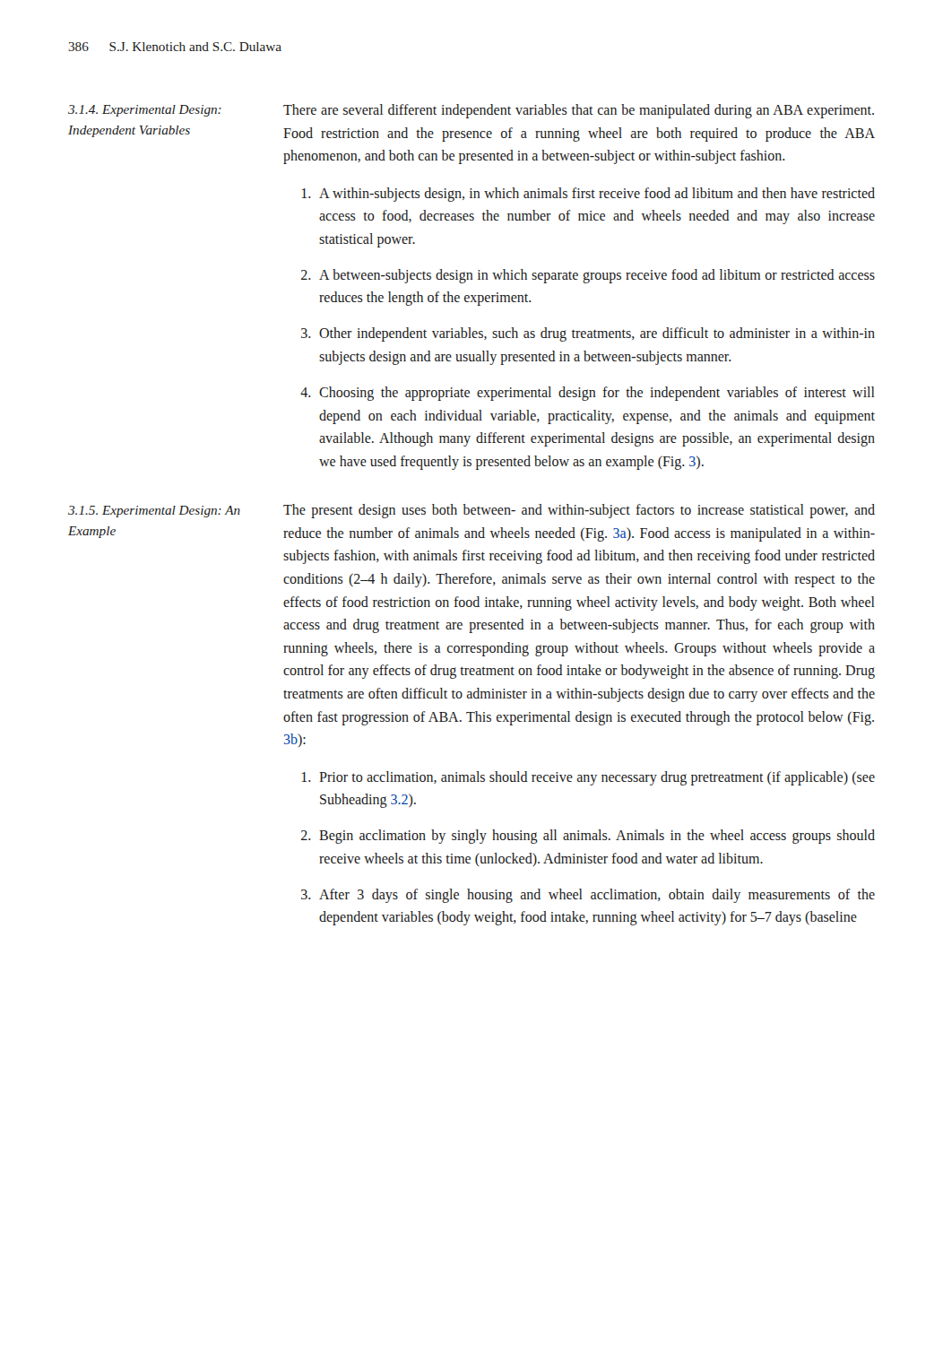386 S.J. Klenotich and S.C. Dulawa
3.1.4. Experimental Design: Independent Variables
There are several different independent variables that can be manipulated during an ABA experiment. Food restriction and the presence of a running wheel are both required to produce the ABA phenomenon, and both can be presented in a between-subject or within-subject fashion.
A within-subjects design, in which animals first receive food ad libitum and then have restricted access to food, decreases the number of mice and wheels needed and may also increase statistical power.
A between-subjects design in which separate groups receive food ad libitum or restricted access reduces the length of the experiment.
Other independent variables, such as drug treatments, are difficult to administer in a within-in subjects design and are usually presented in a between-subjects manner.
Choosing the appropriate experimental design for the independent variables of interest will depend on each individual variable, practicality, expense, and the animals and equipment available. Although many different experimental designs are possible, an experimental design we have used frequently is presented below as an example (Fig. 3).
3.1.5. Experimental Design: An Example
The present design uses both between- and within-subject factors to increase statistical power, and reduce the number of animals and wheels needed (Fig. 3a). Food access is manipulated in a within-subjects fashion, with animals first receiving food ad libitum, and then receiving food under restricted conditions (2–4 h daily). Therefore, animals serve as their own internal control with respect to the effects of food restriction on food intake, running wheel activity levels, and body weight. Both wheel access and drug treatment are presented in a between-subjects manner. Thus, for each group with running wheels, there is a corresponding group without wheels. Groups without wheels provide a control for any effects of drug treatment on food intake or bodyweight in the absence of running. Drug treatments are often difficult to administer in a within-subjects design due to carry over effects and the often fast progression of ABA. This experimental design is executed through the protocol below (Fig. 3b):
Prior to acclimation, animals should receive any necessary drug pretreatment (if applicable) (see Subheading 3.2).
Begin acclimation by singly housing all animals. Animals in the wheel access groups should receive wheels at this time (unlocked). Administer food and water ad libitum.
After 3 days of single housing and wheel acclimation, obtain daily measurements of the dependent variables (body weight, food intake, running wheel activity) for 5–7 days (baseline